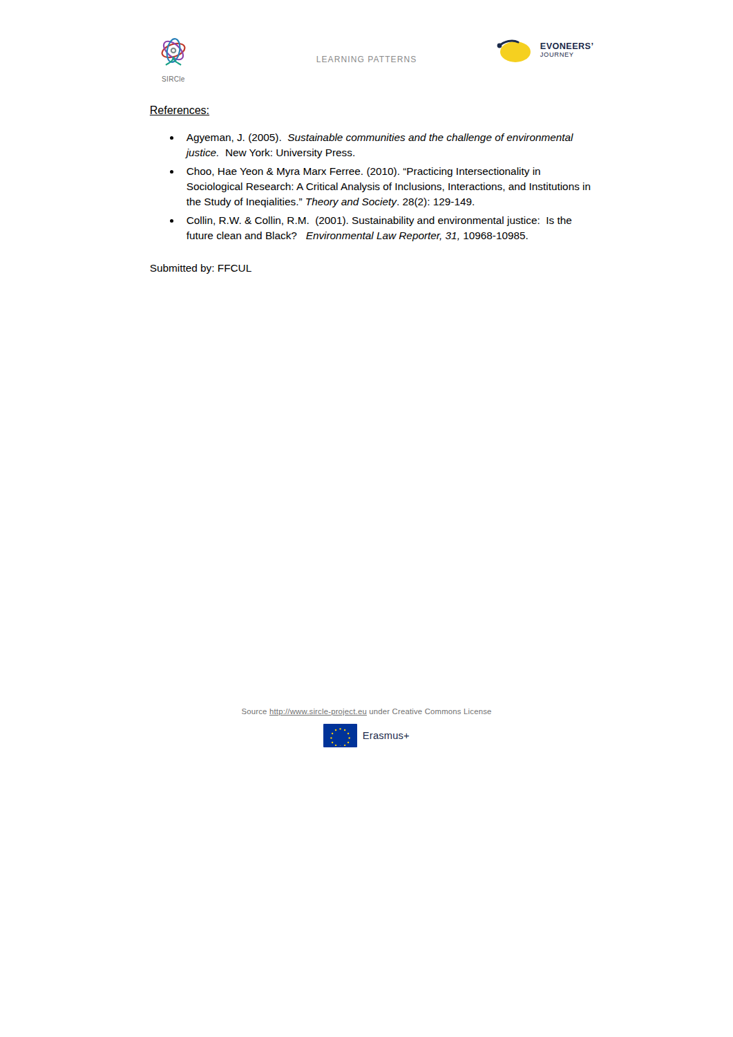SIRCle
LEARNING PATTERNS
EVONEERS’
JOURNEY
References:
Agyeman, J. (2005). Sustainable communities and the challenge of environmental justice. New York: University Press.
Choo, Hae Yeon & Myra Marx Ferree. (2010). “Practicing Intersectionality in Sociological Research: A Critical Analysis of Inclusions, Interactions, and Institutions in the Study of Ineqialities.” Theory and Society. 28(2): 129-149.
Collin, R.W. & Collin, R.M. (2001). Sustainability and environmental justice: Is the future clean and Black? Environmental Law Reporter, 31, 10968-10985.
Submitted by: FFCUL
Source http://www.sircle-project.eu under Creative Commons License
Erasmus+